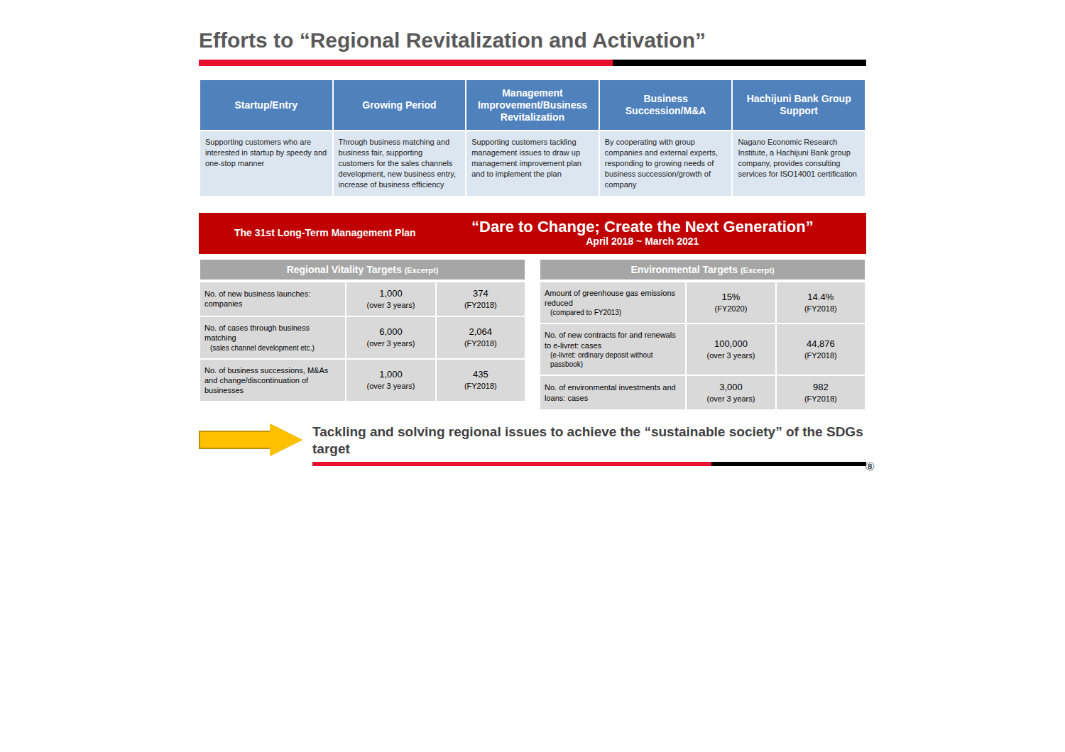Efforts to “Regional Revitalization and Activation”
| Startup/Entry | Growing Period | Management Improvement/Business Revitalization | Business Succession/M&A | Hachijuni Bank Group Support |
| --- | --- | --- | --- | --- |
| Supporting customers who are interested in startup by speedy and one-stop manner | Through business matching and business fair, supporting customers for the sales channels development, new business entry, increase of business efficiency | Supporting customers tackling management issues to draw up management improvement plan and to implement the plan | By cooperating with group companies and external experts, responding to growing needs of business succession/growth of company | Nagano Economic Research Institute, a Hachijuni Bank group company, provides consulting services for ISO14001 certification |
The 31st Long-Term Management Plan
“Dare to Change; Create the Next Generation” April 2018 ~ March 2021
Regional Vitality Targets (Excerpt)
| No. of new business launches: companies | 1,000 (over 3 years) | 374 (FY2018) |
| No. of cases through business matching (sales channel development etc.) | 6,000 (over 3 years) | 2,064 (FY2018) |
| No. of business successions, M&As and change/discontinuation of businesses | 1,000 (over 3 years) | 435 (FY2018) |
Environmental Targets (Excerpt)
| Amount of greenhouse gas emissions reduced (compared to FY2013) | 15% (FY2020) | 14.4% (FY2018) |
| No. of new contracts for and renewals to e-livret: cases (e-livret: ordinary deposit without passbook) | 100,000 (over 3 years) | 44,876 (FY2018) |
| No. of environmental investments and loans: cases | 3,000 (over 3 years) | 982 (FY2018) |
Tackling and solving regional issues to achieve the “sustainable society” of the SDGs target
⑧